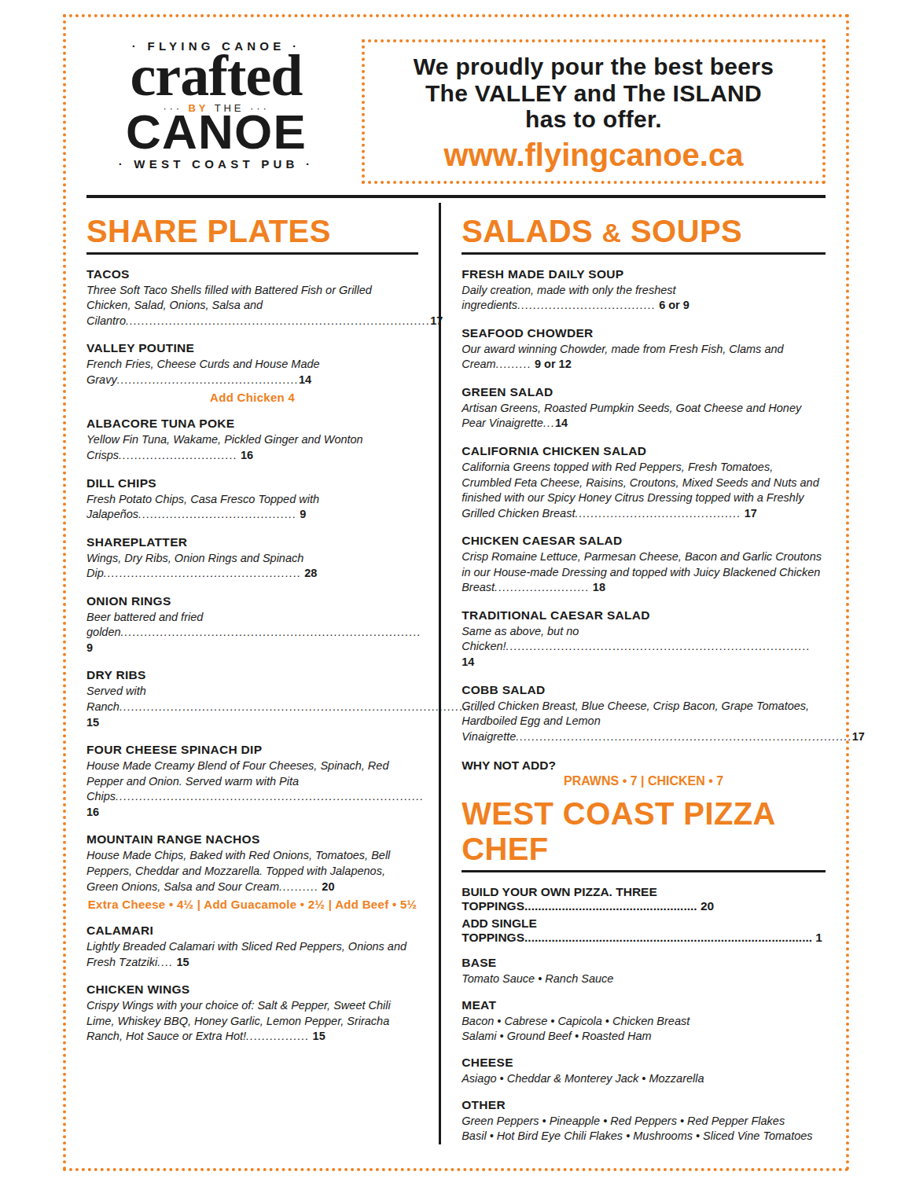· FLYING CANOE ·
crafted
··· BY THE ···
CANOE
· WEST COAST PUB ·
We proudly pour the best beers
The VALLEY and The ISLAND
has to offer.
www.flyingcanoe.ca
SHARE PLATES
Tacos
Three Soft Taco Shells filled with Battered Fish or Grilled Chicken, Salad, Onions, Salsa and Cilantro............................................................................. 17
Valley Poutine
French Fries, Cheese Curds and House Made Gravy.............................................. 14
Add Chicken 4
Albacore Tuna Poke
Yellow Fin Tuna, Wakame, Pickled Ginger and Wonton Crisps.............................. 16
Dill Chips
Fresh Potato Chips, Casa Fresco Topped with Jalapeños........................................ 9
Shareplatter
Wings, Dry Ribs, Onion Rings and Spinach Dip.................................................. 28
Onion Rings
Beer battered and fried golden............................................................................ 9
Dry Ribs
Served with Ranch............................................................................................. 15
Four Cheese Spinach Dip
House Made Creamy Blend of Four Cheeses, Spinach, Red Pepper and Onion. Served warm with Pita Chips.............................................................................. 16
Mountain Range Nachos
House Made Chips, Baked with Red Onions, Tomatoes, Bell Peppers, Cheddar and Mozzarella. Topped with Jalapenos, Green Onions, Salsa and Sour Cream.......... 20
Extra Cheese • 4½ | Add Guacamole • 2½ | Add Beef • 5½
Calamari
Lightly Breaded Calamari with Sliced Red Peppers, Onions and Fresh Tzatziki.... 15
Chicken Wings
Crispy Wings with your choice of: Salt & Pepper, Sweet Chili Lime, Whiskey BBQ, Honey Garlic, Lemon Pepper, Sriracha Ranch, Hot Sauce or Extra Hot!................ 15
SALADS & SOUPS
Fresh Made Daily Soup
Daily creation, made with only the freshest ingredients................................... 6 or 9
Seafood Chowder
Our award winning Chowder, made from Fresh Fish, Clams and Cream......... 9 or 12
Green Salad
Artisan Greens, Roasted Pumpkin Seeds, Goat Cheese and Honey Pear Vinaigrette... 14
California Chicken Salad
California Greens topped with Red Peppers, Fresh Tomatoes, Crumbled Feta Cheese, Raisins, Croutons, Mixed Seeds and Nuts and finished with our Spicy Honey Citrus Dressing topped with a Freshly Grilled Chicken Breast.......................................... 17
Chicken Caesar Salad
Crisp Romaine Lettuce, Parmesan Cheese, Bacon and Garlic Croutons in our House-made Dressing and topped with Juicy Blackened Chicken Breast........................ 18
Traditional Caesar Salad
Same as above, but no Chicken!............................................................................. 14
Cobb Salad
Grilled Chicken Breast, Blue Cheese, Crisp Bacon, Grape Tomatoes, Hardboiled Egg and Lemon Vinaigrette..................................................................................... 17
Why Not Add?
PRAWNS • 7 | CHICKEN • 7
WEST COAST PIZZA CHEF
Build Your Own Pizza. Three Toppings................................................... 20
Add Single Toppings..................................................................................... 1
Base
Tomato Sauce • Ranch Sauce
Meat
Bacon • Cabrese • Capicola • Chicken Breast
Salami • Ground Beef • Roasted Ham
Cheese
Asiago • Cheddar & Monterey Jack • Mozzarella
Other
Green Peppers • Pineapple • Red Peppers • Red Pepper Flakes
Basil • Hot Bird Eye Chili Flakes • Mushrooms • Sliced Vine Tomatoes